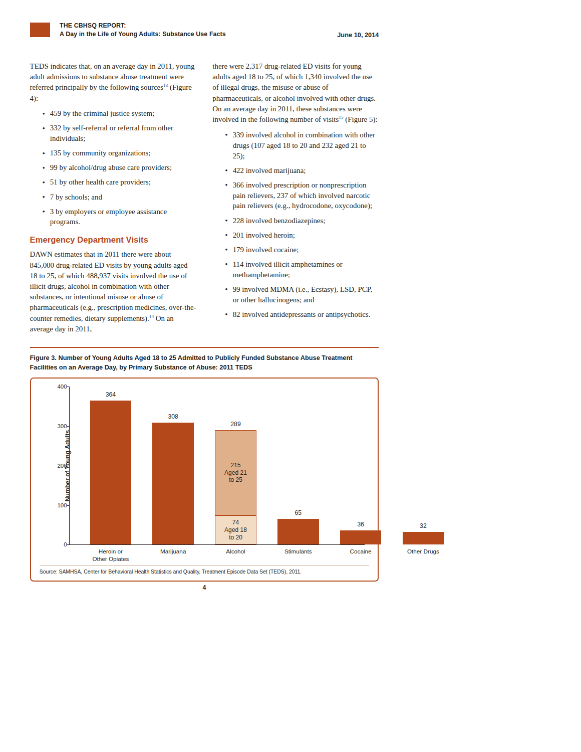THE CBHSQ REPORT:
A Day in the Life of Young Adults: Substance Use Facts
June 10, 2014
TEDS indicates that, on an average day in 2011, young adult admissions to substance abuse treatment were referred principally by the following sources13 (Figure 4):
459 by the criminal justice system;
332 by self-referral or referral from other individuals;
135 by community organizations;
99 by alcohol/drug abuse care providers;
51 by other health care providers;
7 by schools; and
3 by employers or employee assistance programs.
Emergency Department Visits
DAWN estimates that in 2011 there were about 845,000 drug-related ED visits by young adults aged 18 to 25, of which 488,937 visits involved the use of illicit drugs, alcohol in combination with other substances, or intentional misuse or abuse of pharmaceuticals (e.g., prescription medicines, over-the-counter remedies, dietary supplements).14 On an average day in 2011,
there were 2,317 drug-related ED visits for young adults aged 18 to 25, of which 1,340 involved the use of illegal drugs, the misuse or abuse of pharmaceuticals, or alcohol involved with other drugs. On an average day in 2011, these substances were involved in the following number of visits15 (Figure 5):
339 involved alcohol in combination with other drugs (107 aged 18 to 20 and 232 aged 21 to 25);
422 involved marijuana;
366 involved prescription or nonprescription pain relievers, 237 of which involved narcotic pain relievers (e.g., hydrocodone, oxycodone);
228 involved benzodiazepines;
201 involved heroin;
179 involved cocaine;
114 involved illicit amphetamines or methamphetamine;
99 involved MDMA (i.e., Ecstasy), LSD, PCP, or other hallucinogens; and
82 involved antidepressants or antipsychotics.
Figure 3. Number of Young Adults Aged 18 to 25 Admitted to Publicly Funded Substance Abuse Treatment
Facilities on an Average Day, by Primary Substance of Abuse: 2011 TEDS
Number of Young Adults
400
300
200
100
0
364
Heroin or
Other Opiates
308
Marijuana
289
74
Aged 18
to 20
215
Aged 21
to 25
Alcohol
65
Stimulants
36
Cocaine
32
Other Drugs
Source: SAMHSA, Center for Behavioral Health Statistics and Quality, Treatment Episode Data Set (TEDS), 2011.
4